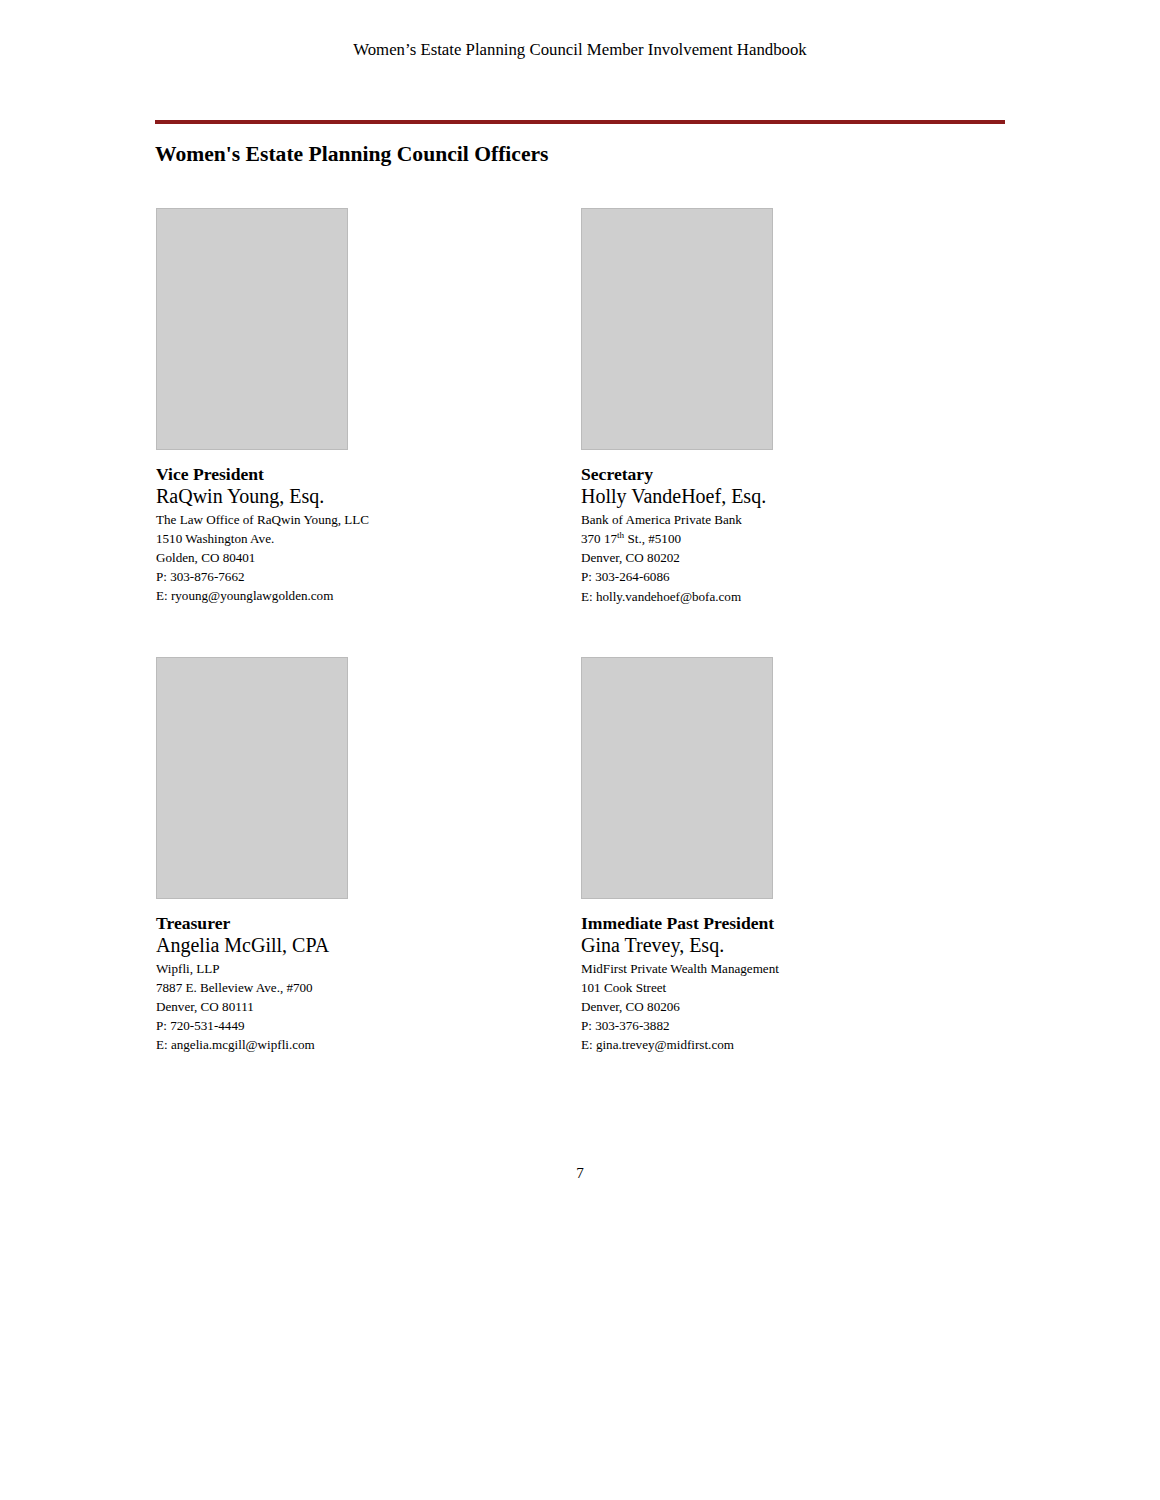Women’s Estate Planning Council Member Involvement Handbook
Women's Estate Planning Council Officers
| Vice President RaQwin Young, Esq. The Law Office of RaQwin Young, LLC 1510 Washington Ave. Golden, CO 80401 P: 303-876-7662 E: ryoung@younglawgolden.com | Secretary Holly VandeHoef, Esq. Bank of America Private Bank 370 17 th St., #5100 Denver, CO 80202 P: 303-264-6086 E: holly.vandehoef@bofa.com |
| Treasurer Angelia McGill, CPA Wipfli, LLP 7887 E. Belleview Ave., #700 Denver, CO 80111 P: 720-531-4449 E: angelia.mcgill@wipfli.com | Immediate Past President Gina Trevey, Esq. MidFirst Private Wealth Management 101 Cook Street Denver, CO 80206 P: 303-376-3882 E: gina.trevey@midfirst.com |
7